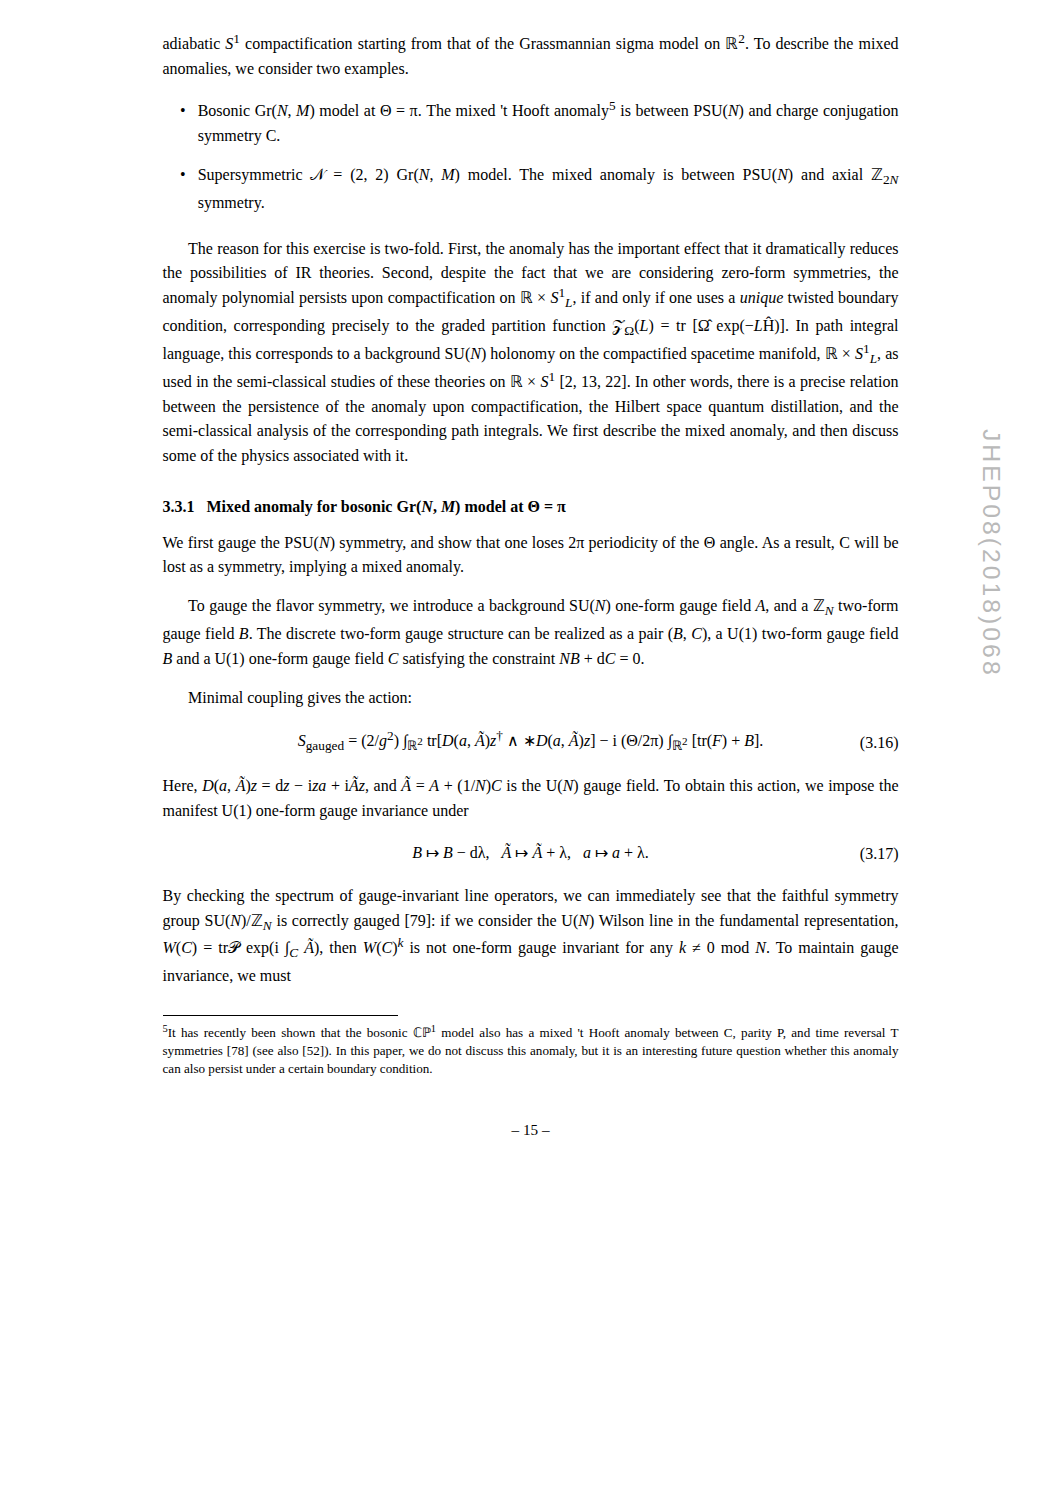JHEP08(2018)068
adiabatic S1 compactification starting from that of the Grassmannian sigma model on ℝ2. To describe the mixed anomalies, we consider two examples.
Bosonic Gr(N, M) model at Θ = π. The mixed 't Hooft anomaly5 is between PSU(N) and charge conjugation symmetry C.
Supersymmetric 𝒩 = (2, 2) Gr(N, M) model. The mixed anomaly is between PSU(N) and axial ℤ2N symmetry.
The reason for this exercise is two-fold. First, the anomaly has the important effect that it dramatically reduces the possibilities of IR theories. Second, despite the fact that we are considering zero-form symmetries, the anomaly polynomial persists upon compactification on ℝ × S1L, if and only if one uses a unique twisted boundary condition, corresponding precisely to the graded partition function 𝒵Ω(L) = tr [Ω̂ exp(−LĤ)]. In path integral language, this corresponds to a background SU(N) holonomy on the compactified spacetime manifold, ℝ × S1L, as used in the semi-classical studies of these theories on ℝ × S1 [2, 13, 22]. In other words, there is a precise relation between the persistence of the anomaly upon compactification, the Hilbert space quantum distillation, and the semi-classical analysis of the corresponding path integrals. We first describe the mixed anomaly, and then discuss some of the physics associated with it.
3.3.1 Mixed anomaly for bosonic Gr(N, M) model at Θ = π
We first gauge the PSU(N) symmetry, and show that one loses 2π periodicity of the Θ angle. As a result, C will be lost as a symmetry, implying a mixed anomaly.
To gauge the flavor symmetry, we introduce a background SU(N) one-form gauge field A, and a ℤN two-form gauge field B. The discrete two-form gauge structure can be realized as a pair (B, C), a U(1) two-form gauge field B and a U(1) one-form gauge field C satisfying the constraint NB + dC = 0.
Minimal coupling gives the action:
Sgauged = (2/g2) ∫ℝ2 tr[D(a, Ã)z† ∧ ∗D(a, Ã)z] − i (Θ/2π) ∫ℝ2 [tr(F) + B]. (3.16)
Here, D(a, Ã)z = dz − iza + iÃz, and Ã = A + (1/N)C is the U(N) gauge field. To obtain this action, we impose the manifest U(1) one-form gauge invariance under
B ↦ B − dλ, Ã ↦ Ã + λ, a ↦ a + λ. (3.17)
By checking the spectrum of gauge-invariant line operators, we can immediately see that the faithful symmetry group SU(N)/ℤN is correctly gauged [79]: if we consider the U(N) Wilson line in the fundamental representation, W(C) = tr𝒫 exp(i ∫C Ã), then W(C)k is not one-form gauge invariant for any k ≠ 0 mod N. To maintain gauge invariance, we must
5It has recently been shown that the bosonic ℂℙ1 model also has a mixed 't Hooft anomaly between C, parity P, and time reversal T symmetries [78] (see also [52]). In this paper, we do not discuss this anomaly, but it is an interesting future question whether this anomaly can also persist under a certain boundary condition.
– 15 –